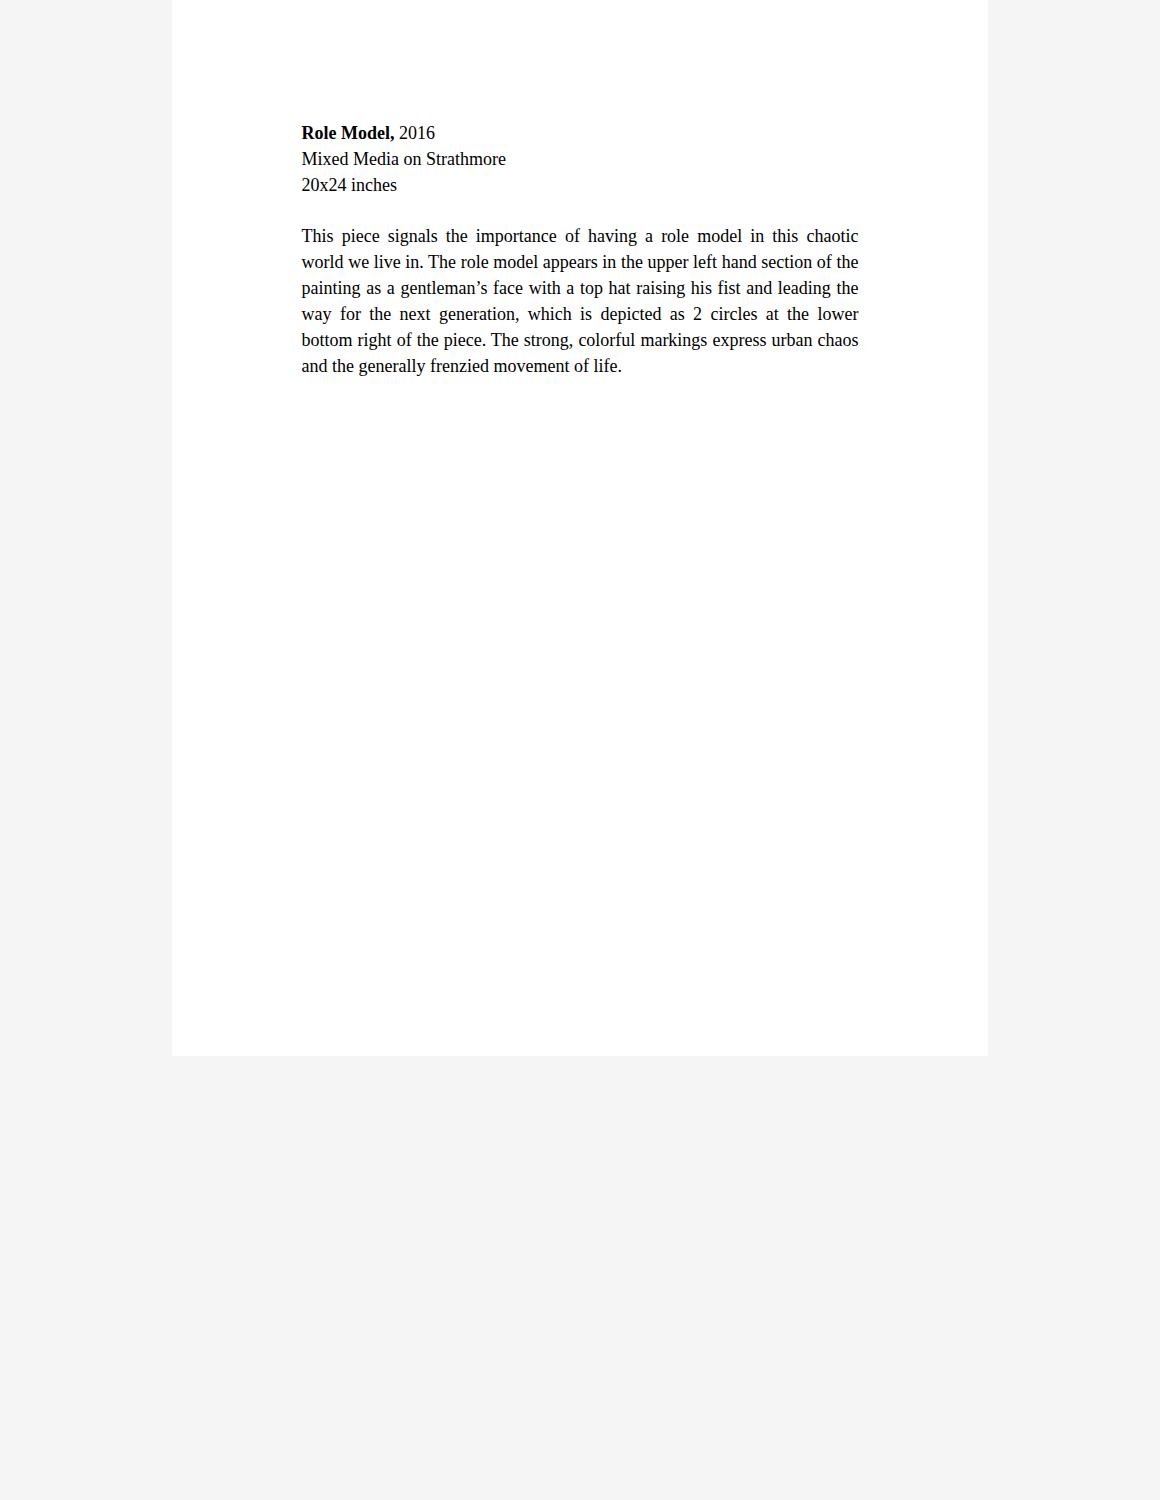Role Model, 2016 Mixed Media on Strathmore 20x24 inches
This piece signals the importance of having a role model in this chaotic world we live in. The role model appears in the upper left hand section of the painting as a gentleman’s face with a top hat raising his fist and leading the way for the next generation, which is depicted as 2 circles at the lower bottom right of the piece. The strong, colorful markings express urban chaos and the generally frenzied movement of life.